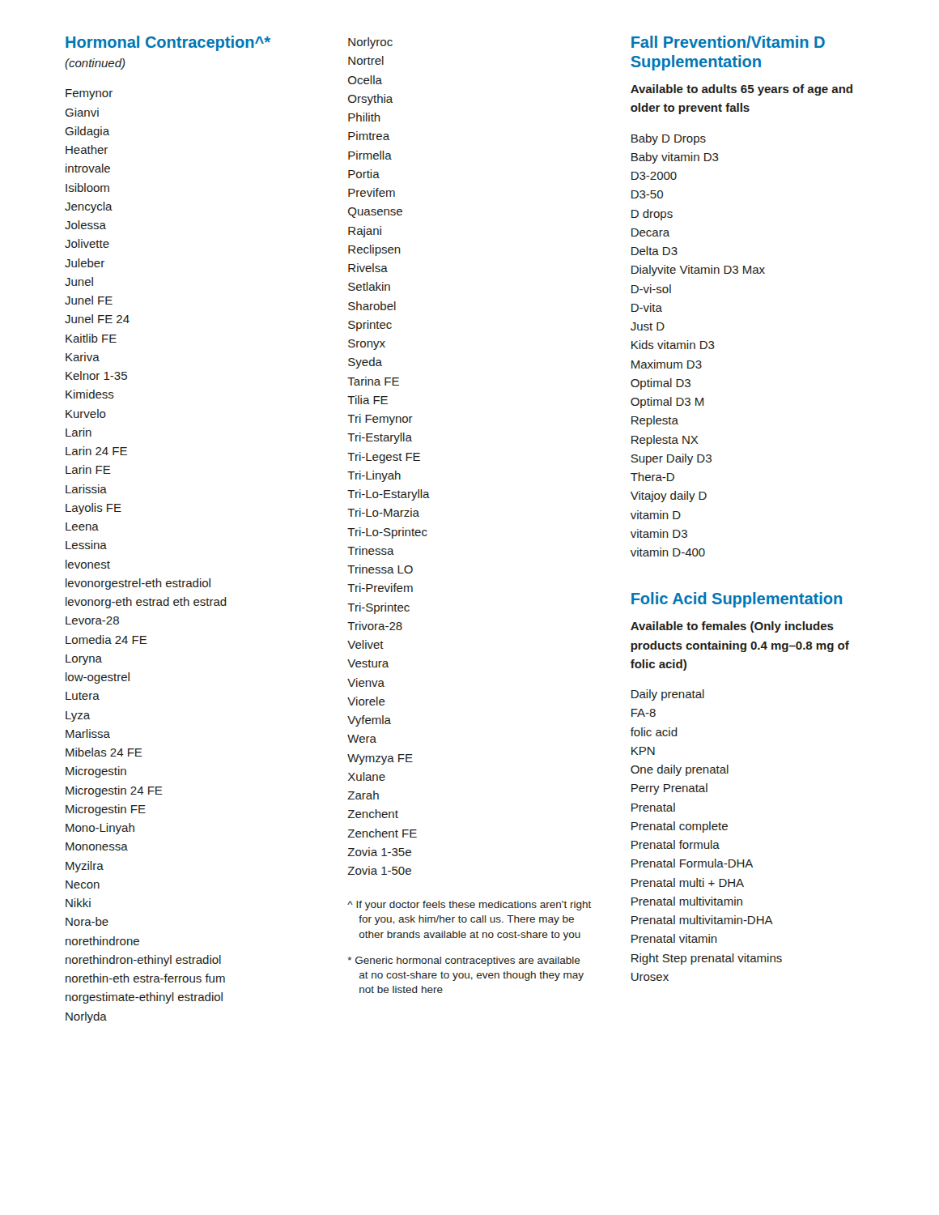Hormonal Contraception^*
(continued)
Femynor
Gianvi
Gildagia
Heather
introvale
Isibloom
Jencycla
Jolessa
Jolivette
Juleber
Junel
Junel FE
Junel FE 24
Kaitlib FE
Kariva
Kelnor 1-35
Kimidess
Kurvelo
Larin
Larin 24 FE
Larin FE
Larissia
Layolis FE
Leena
Lessina
levonest
levonorgestrel-eth estradiol
levonorg-eth estrad eth estrad
Levora-28
Lomedia 24 FE
Loryna
low-ogestrel
Lutera
Lyza
Marlissa
Mibelas 24 FE
Microgestin
Microgestin 24 FE
Microgestin FE
Mono-Linyah
Mononessa
Myzilra
Necon
Nikki
Nora-be
norethindrone
norethindron-ethinyl estradiol
norethin-eth estra-ferrous fum
norgestimate-ethinyl estradiol
Norlyda
Norlyroc
Nortrel
Ocella
Orsythia
Philith
Pimtrea
Pirmella
Portia
Previfem
Quasense
Rajani
Reclipsen
Rivelsa
Setlakin
Sharobel
Sprintec
Sronyx
Syeda
Tarina FE
Tilia FE
Tri Femynor
Tri-Estarylla
Tri-Legest FE
Tri-Linyah
Tri-Lo-Estarylla
Tri-Lo-Marzia
Tri-Lo-Sprintec
Trinessa
Trinessa LO
Tri-Previfem
Tri-Sprintec
Trivora-28
Velivet
Vestura
Vienva
Viorele
Vyfemla
Wera
Wymzya FE
Xulane
Zarah
Zenchent
Zenchent FE
Zovia 1-35e
Zovia 1-50e
^ If your doctor feels these medications aren't right for you, ask him/her to call us. There may be other brands available at no cost-share to you
* Generic hormonal contraceptives are available at no cost-share to you, even though they may not be listed here
Fall Prevention/Vitamin D Supplementation
Available to adults 65 years of age and older to prevent falls
Baby D Drops
Baby vitamin D3
D3-2000
D3-50
D drops
Decara
Delta D3
Dialyvite Vitamin D3 Max
D-vi-sol
D-vita
Just D
Kids vitamin D3
Maximum D3
Optimal D3
Optimal D3 M
Replesta
Replesta NX
Super Daily D3
Thera-D
Vitajoy daily D
vitamin D
vitamin D3
vitamin D-400
Folic Acid Supplementation
Available to females (Only includes products containing 0.4 mg–0.8 mg of folic acid)
Daily prenatal
FA-8
folic acid
KPN
One daily prenatal
Perry Prenatal
Prenatal
Prenatal complete
Prenatal formula
Prenatal Formula-DHA
Prenatal multi + DHA
Prenatal multivitamin
Prenatal multivitamin-DHA
Prenatal vitamin
Right Step prenatal vitamins
Urosex